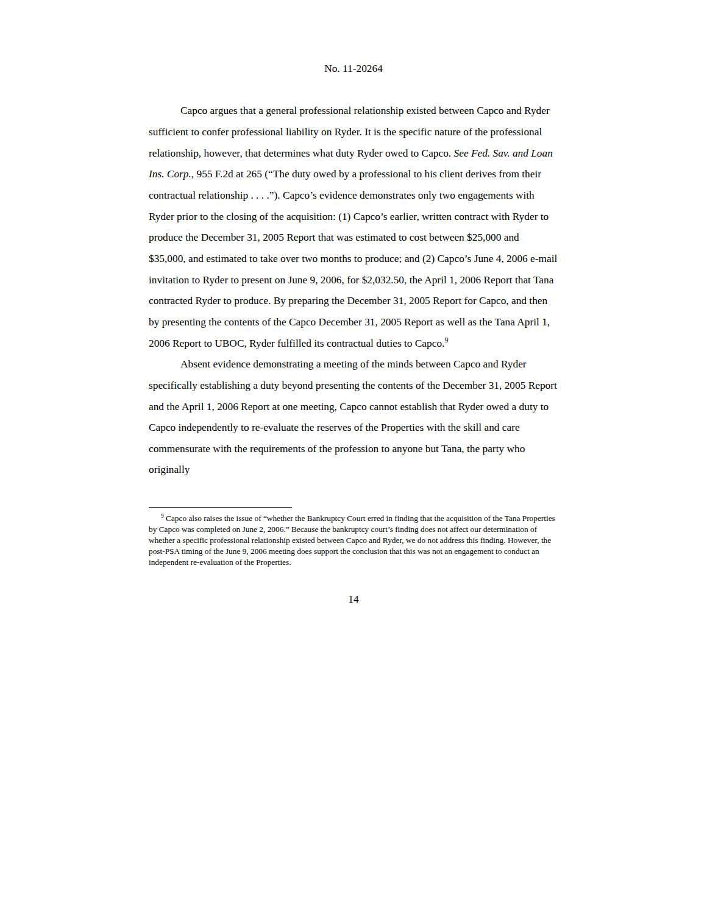No. 11-20264
Capco argues that a general professional relationship existed between Capco and Ryder sufficient to confer professional liability on Ryder. It is the specific nature of the professional relationship, however, that determines what duty Ryder owed to Capco. See Fed. Sav. and Loan Ins. Corp., 955 F.2d at 265 (“The duty owed by a professional to his client derives from their contractual relationship . . . .”). Capco’s evidence demonstrates only two engagements with Ryder prior to the closing of the acquisition: (1) Capco’s earlier, written contract with Ryder to produce the December 31, 2005 Report that was estimated to cost between $25,000 and $35,000, and estimated to take over two months to produce; and (2) Capco’s June 4, 2006 e-mail invitation to Ryder to present on June 9, 2006, for $2,032.50, the April 1, 2006 Report that Tana contracted Ryder to produce. By preparing the December 31, 2005 Report for Capco, and then by presenting the contents of the Capco December 31, 2005 Report as well as the Tana April 1, 2006 Report to UBOC, Ryder fulfilled its contractual duties to Capco.9
Absent evidence demonstrating a meeting of the minds between Capco and Ryder specifically establishing a duty beyond presenting the contents of the December 31, 2005 Report and the April 1, 2006 Report at one meeting, Capco cannot establish that Ryder owed a duty to Capco independently to re-evaluate the reserves of the Properties with the skill and care commensurate with the requirements of the profession to anyone but Tana, the party who originally
9 Capco also raises the issue of “whether the Bankruptcy Court erred in finding that the acquisition of the Tana Properties by Capco was completed on June 2, 2006.” Because the bankruptcy court’s finding does not affect our determination of whether a specific professional relationship existed between Capco and Ryder, we do not address this finding. However, the post-PSA timing of the June 9, 2006 meeting does support the conclusion that this was not an engagement to conduct an independent re-evaluation of the Properties.
14